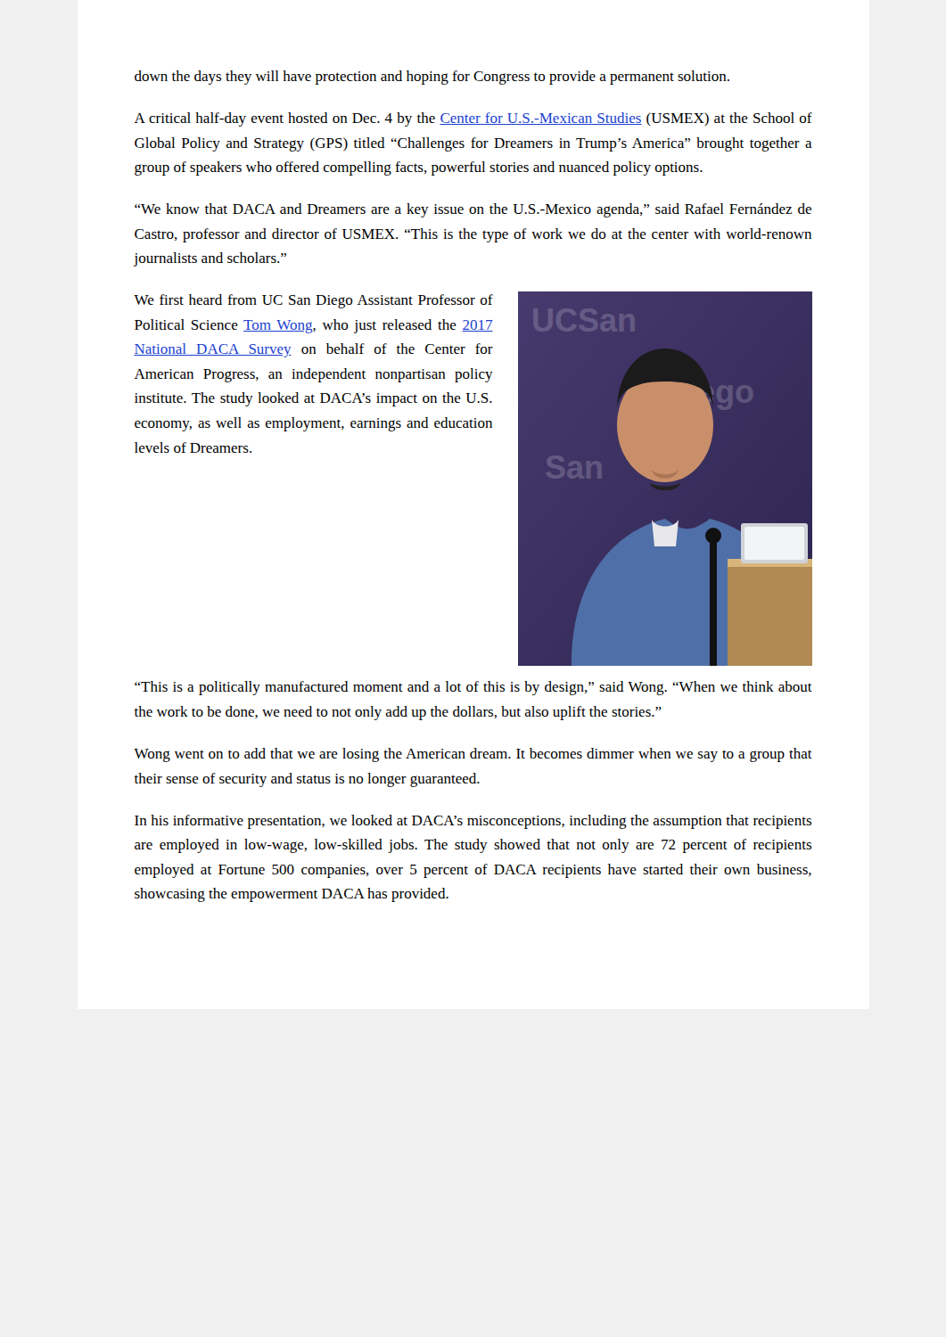down the days they will have protection and hoping for Congress to provide a permanent solution.
A critical half-day event hosted on Dec. 4 by the Center for U.S.-Mexican Studies (USMEX) at the School of Global Policy and Strategy (GPS) titled “Challenges for Dreamers in Trump’s America” brought together a group of speakers who offered compelling facts, powerful stories and nuanced policy options.
“We know that DACA and Dreamers are a key issue on the U.S.-Mexico agenda,” said Rafael Fernández de Castro, professor and director of USMEX. “This is the type of work we do at the center with world-renown journalists and scholars.”
We first heard from UC San Diego Assistant Professor of Political Science Tom Wong, who just released the 2017 National DACA Survey on behalf of the Center for American Progress, an independent nonpartisan policy institute. The study looked at DACA’s impact on the U.S. economy, as well as employment, earnings and education levels of Dreamers.
“This is a politically manufactured moment and a lot of this is by design,” said Wong. “When we think about the work to be done, we need to not only add up the dollars, but also uplift the stories.”
Wong went on to add that we are losing the American dream. It becomes dimmer when we say to a group that their sense of security and status is no longer guaranteed.
In his informative presentation, we looked at DACA’s misconceptions, including the assumption that recipients are employed in low-wage, low-skilled jobs. The study showed that not only are 72 percent of recipients employed at Fortune 500 companies, over 5 percent of DACA recipients have started their own business, showcasing the empowerment DACA has provided.